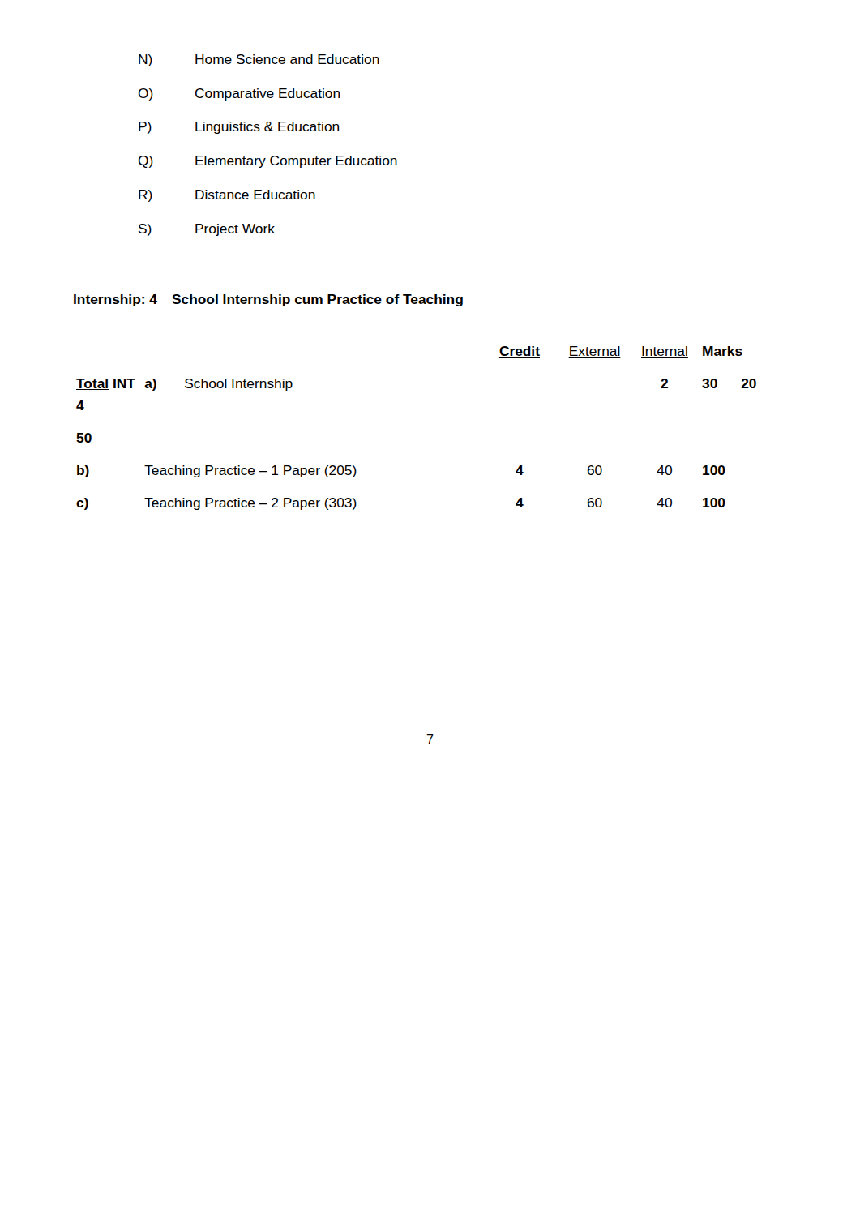N) Home Science and Education
O) Comparative Education
P) Linguistics & Education
Q) Elementary Computer Education
R) Distance Education
S) Project Work
Internship: 4 School Internship cum Practice of Teaching
| | | Credit | External | Internal | Marks |
| Total INT 4 | a) School Internship | | | 2 | 3 0 20 |
| 50 | | | | | |
| b) | Teaching Practice – 1 Paper (205) | 4 | 60 | 40 | 100 |
| c) | Teaching Practice – 2 Paper (303) | 4 | 60 | 40 | 100 |
7